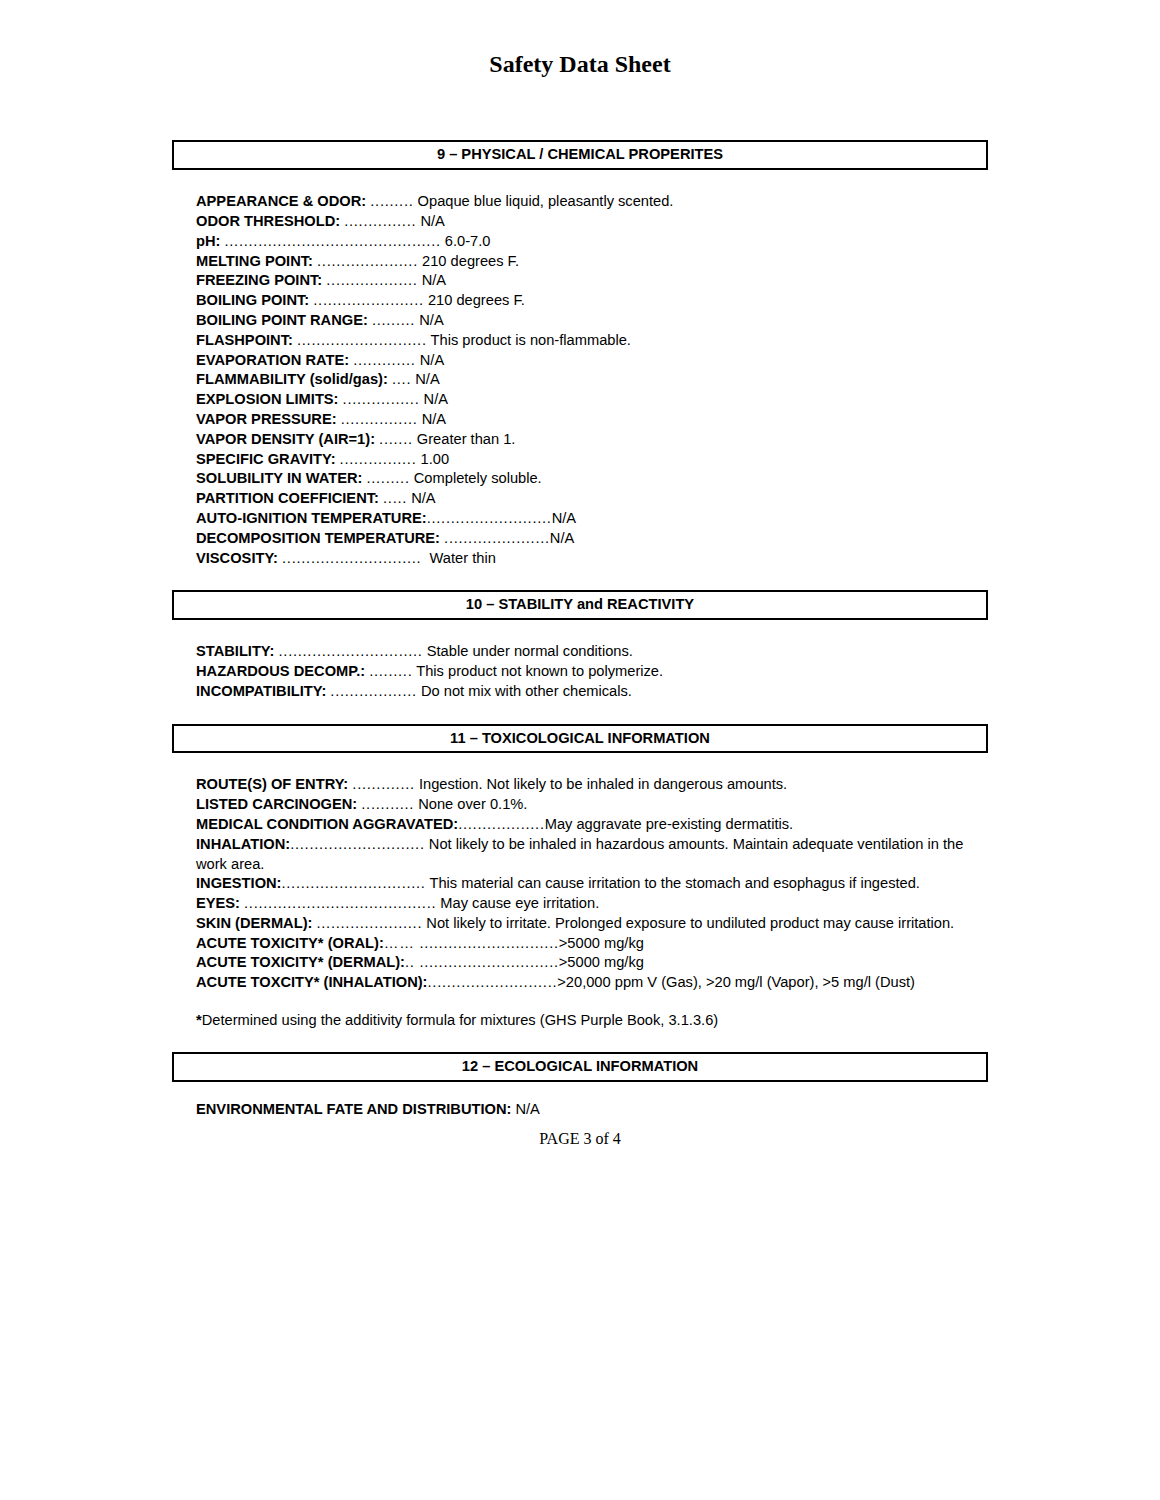Safety Data Sheet
9 – PHYSICAL / CHEMICAL PROPERITES
APPEARANCE & ODOR: ......... Opaque blue liquid, pleasantly scented.
ODOR THRESHOLD: ............... N/A
pH: ............................................. 6.0-7.0
MELTING POINT: ..................... 210 degrees F.
FREEZING POINT: ................... N/A
BOILING POINT: ....................... 210 degrees F.
BOILING POINT RANGE: ......... N/A
FLASHPOINT: ........................... This product is non-flammable.
EVAPORATION RATE: ............. N/A
FLAMMABILITY (solid/gas): .... N/A
EXPLOSION LIMITS: ................ N/A
VAPOR PRESSURE: ................ N/A
VAPOR DENSITY (AIR=1): ....... Greater than 1.
SPECIFIC GRAVITY: ................ 1.00
SOLUBILITY IN WATER: ......... Completely soluble.
PARTITION COEFFICIENT: ..... N/A
AUTO-IGNITION TEMPERATURE:.......................... N/A
DECOMPOSITION TEMPERATURE: ...................... N/A
VISCOSITY: ............................. Water thin
10 – STABILITY and REACTIVITY
STABILITY: .............................. Stable under normal conditions.
HAZARDOUS DECOMP.: ......... This product not known to polymerize.
INCOMPATIBILITY: .................. Do not mix with other chemicals.
11 – TOXICOLOGICAL INFORMATION
ROUTE(S) OF ENTRY: ............. Ingestion. Not likely to be inhaled in dangerous amounts.
LISTED CARCINOGEN: ........... None over 0.1%.
MEDICAL CONDITION AGGRAVATED:.................. May aggravate pre-existing dermatitis.
INHALATION:............................ Not likely to be inhaled in hazardous amounts. Maintain adequate ventilation in the work area.
INGESTION:.............................. This material can cause irritation to the stomach and esophagus if ingested.
EYES: ........................................ May cause eye irritation.
SKIN (DERMAL): ...................... Not likely to irritate. Prolonged exposure to undiluted product may cause irritation.
ACUTE TOXICITY* (ORAL):…… .............................>5000 mg/kg
ACUTE TOXICITY* (DERMAL):.. .............................>5000 mg/kg
ACUTE TOXCITY* (INHALATION):...........................>20,000 ppm V (Gas), >20 mg/l (Vapor), >5 mg/l (Dust)
*Determined using the additivity formula for mixtures (GHS Purple Book, 3.1.3.6)
12 – ECOLOGICAL INFORMATION
ENVIRONMENTAL FATE AND DISTRIBUTION: N/A
PAGE 3 of 4